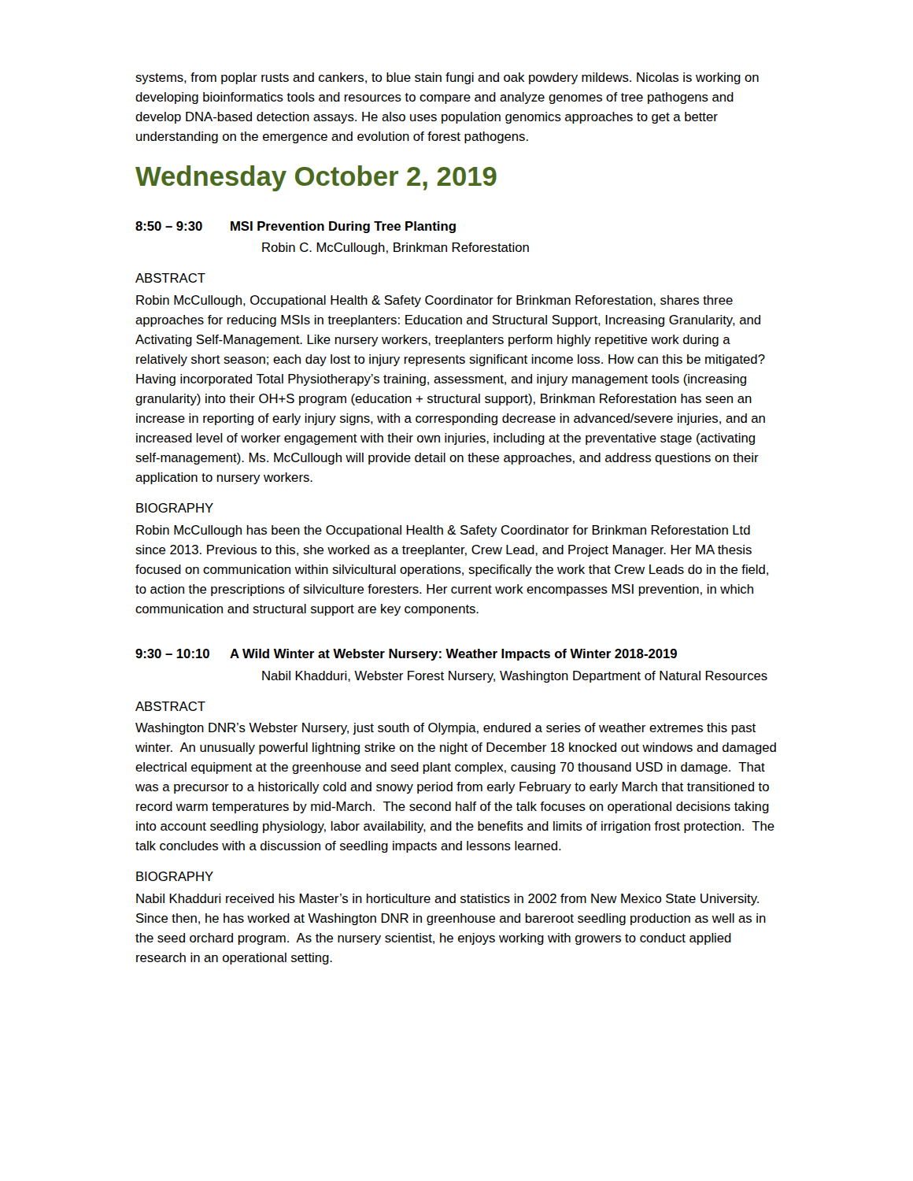systems, from poplar rusts and cankers, to blue stain fungi and oak powdery mildews. Nicolas is working on developing bioinformatics tools and resources to compare and analyze genomes of tree pathogens and develop DNA-based detection assays. He also uses population genomics approaches to get a better understanding on the emergence and evolution of forest pathogens.
Wednesday October 2, 2019
8:50 – 9:30 MSI Prevention During Tree Planting
Robin C. McCullough, Brinkman Reforestation
ABSTRACT
Robin McCullough, Occupational Health & Safety Coordinator for Brinkman Reforestation, shares three approaches for reducing MSIs in treeplanters: Education and Structural Support, Increasing Granularity, and Activating Self-Management. Like nursery workers, treeplanters perform highly repetitive work during a relatively short season; each day lost to injury represents significant income loss. How can this be mitigated? Having incorporated Total Physiotherapy’s training, assessment, and injury management tools (increasing granularity) into their OH+S program (education + structural support), Brinkman Reforestation has seen an increase in reporting of early injury signs, with a corresponding decrease in advanced/severe injuries, and an increased level of worker engagement with their own injuries, including at the preventative stage (activating self-management). Ms. McCullough will provide detail on these approaches, and address questions on their application to nursery workers.
BIOGRAPHY
Robin McCullough has been the Occupational Health & Safety Coordinator for Brinkman Reforestation Ltd since 2013. Previous to this, she worked as a treeplanter, Crew Lead, and Project Manager. Her MA thesis focused on communication within silvicultural operations, specifically the work that Crew Leads do in the field, to action the prescriptions of silviculture foresters. Her current work encompasses MSI prevention, in which communication and structural support are key components.
9:30 – 10:10 A Wild Winter at Webster Nursery: Weather Impacts of Winter 2018-2019
Nabil Khadduri, Webster Forest Nursery, Washington Department of Natural Resources
ABSTRACT
Washington DNR’s Webster Nursery, just south of Olympia, endured a series of weather extremes this past winter. An unusually powerful lightning strike on the night of December 18 knocked out windows and damaged electrical equipment at the greenhouse and seed plant complex, causing 70 thousand USD in damage. That was a precursor to a historically cold and snowy period from early February to early March that transitioned to record warm temperatures by mid-March. The second half of the talk focuses on operational decisions taking into account seedling physiology, labor availability, and the benefits and limits of irrigation frost protection. The talk concludes with a discussion of seedling impacts and lessons learned.
BIOGRAPHY
Nabil Khadduri received his Master’s in horticulture and statistics in 2002 from New Mexico State University. Since then, he has worked at Washington DNR in greenhouse and bareroot seedling production as well as in the seed orchard program. As the nursery scientist, he enjoys working with growers to conduct applied research in an operational setting.